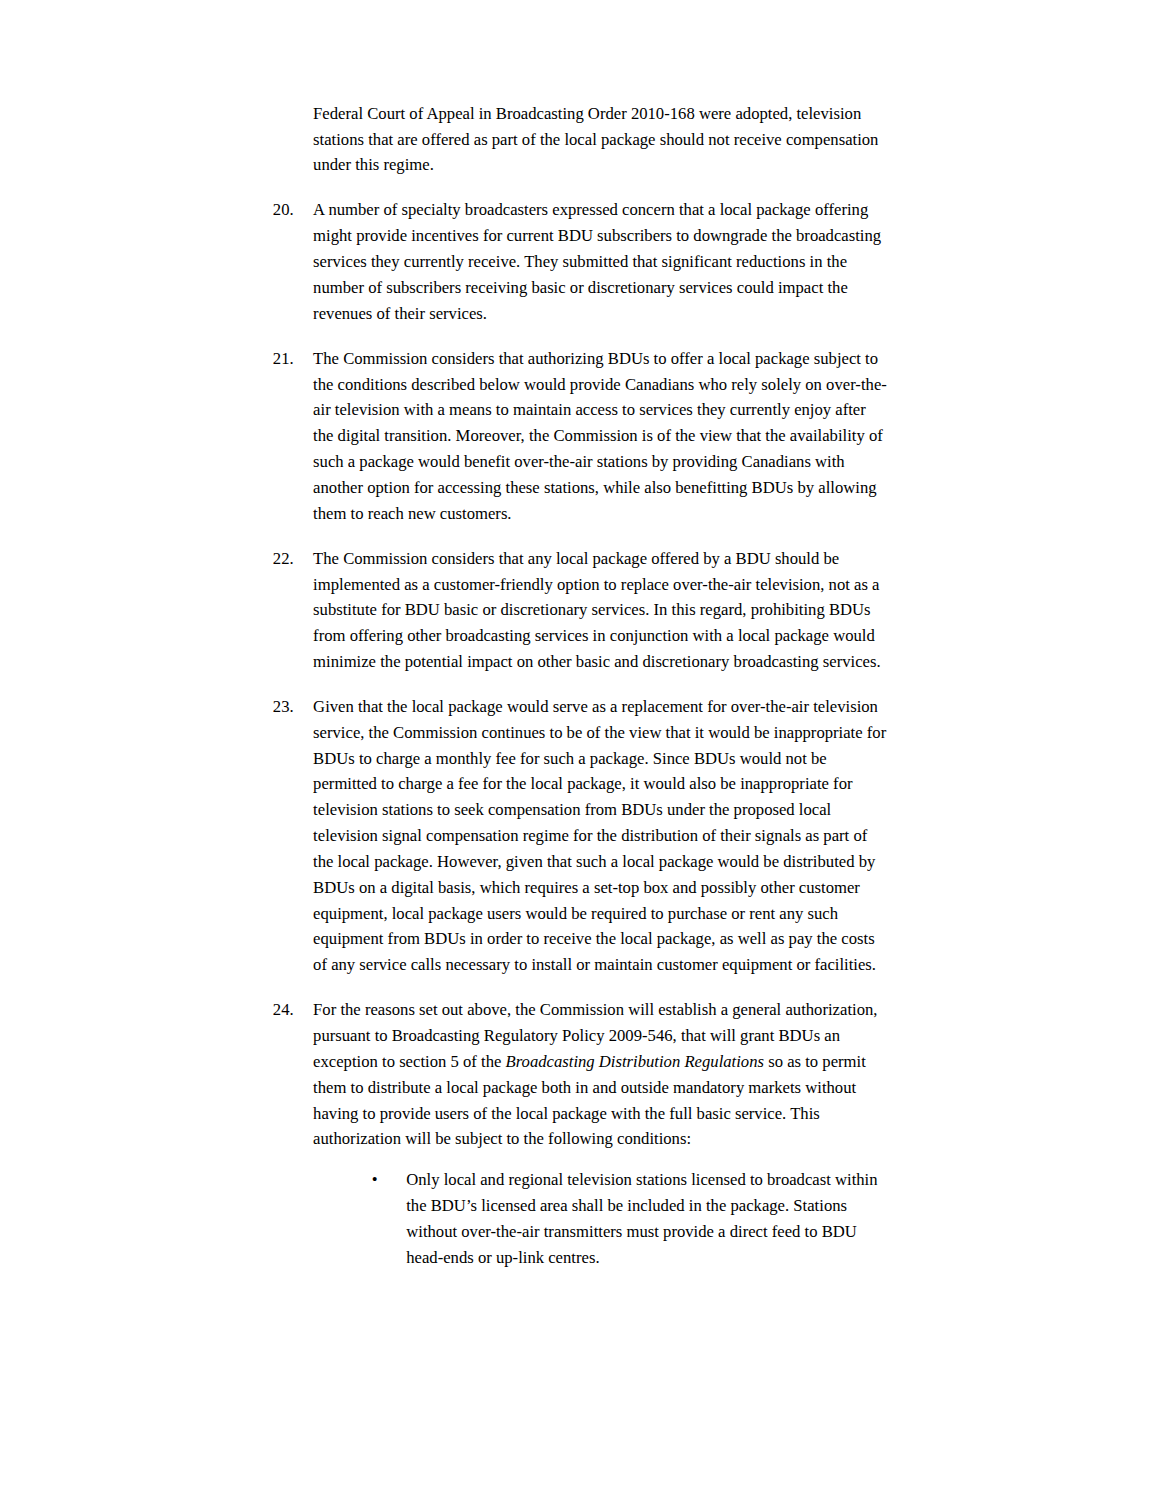Federal Court of Appeal in Broadcasting Order 2010-168 were adopted, television stations that are offered as part of the local package should not receive compensation under this regime.
20. A number of specialty broadcasters expressed concern that a local package offering might provide incentives for current BDU subscribers to downgrade the broadcasting services they currently receive. They submitted that significant reductions in the number of subscribers receiving basic or discretionary services could impact the revenues of their services.
21. The Commission considers that authorizing BDUs to offer a local package subject to the conditions described below would provide Canadians who rely solely on over-the-air television with a means to maintain access to services they currently enjoy after the digital transition. Moreover, the Commission is of the view that the availability of such a package would benefit over-the-air stations by providing Canadians with another option for accessing these stations, while also benefitting BDUs by allowing them to reach new customers.
22. The Commission considers that any local package offered by a BDU should be implemented as a customer-friendly option to replace over-the-air television, not as a substitute for BDU basic or discretionary services. In this regard, prohibiting BDUs from offering other broadcasting services in conjunction with a local package would minimize the potential impact on other basic and discretionary broadcasting services.
23. Given that the local package would serve as a replacement for over-the-air television service, the Commission continues to be of the view that it would be inappropriate for BDUs to charge a monthly fee for such a package. Since BDUs would not be permitted to charge a fee for the local package, it would also be inappropriate for television stations to seek compensation from BDUs under the proposed local television signal compensation regime for the distribution of their signals as part of the local package. However, given that such a local package would be distributed by BDUs on a digital basis, which requires a set-top box and possibly other customer equipment, local package users would be required to purchase or rent any such equipment from BDUs in order to receive the local package, as well as pay the costs of any service calls necessary to install or maintain customer equipment or facilities.
24. For the reasons set out above, the Commission will establish a general authorization, pursuant to Broadcasting Regulatory Policy 2009-546, that will grant BDUs an exception to section 5 of the Broadcasting Distribution Regulations so as to permit them to distribute a local package both in and outside mandatory markets without having to provide users of the local package with the full basic service. This authorization will be subject to the following conditions:
Only local and regional television stations licensed to broadcast within the BDU’s licensed area shall be included in the package. Stations without over-the-air transmitters must provide a direct feed to BDU head-ends or up-link centres.